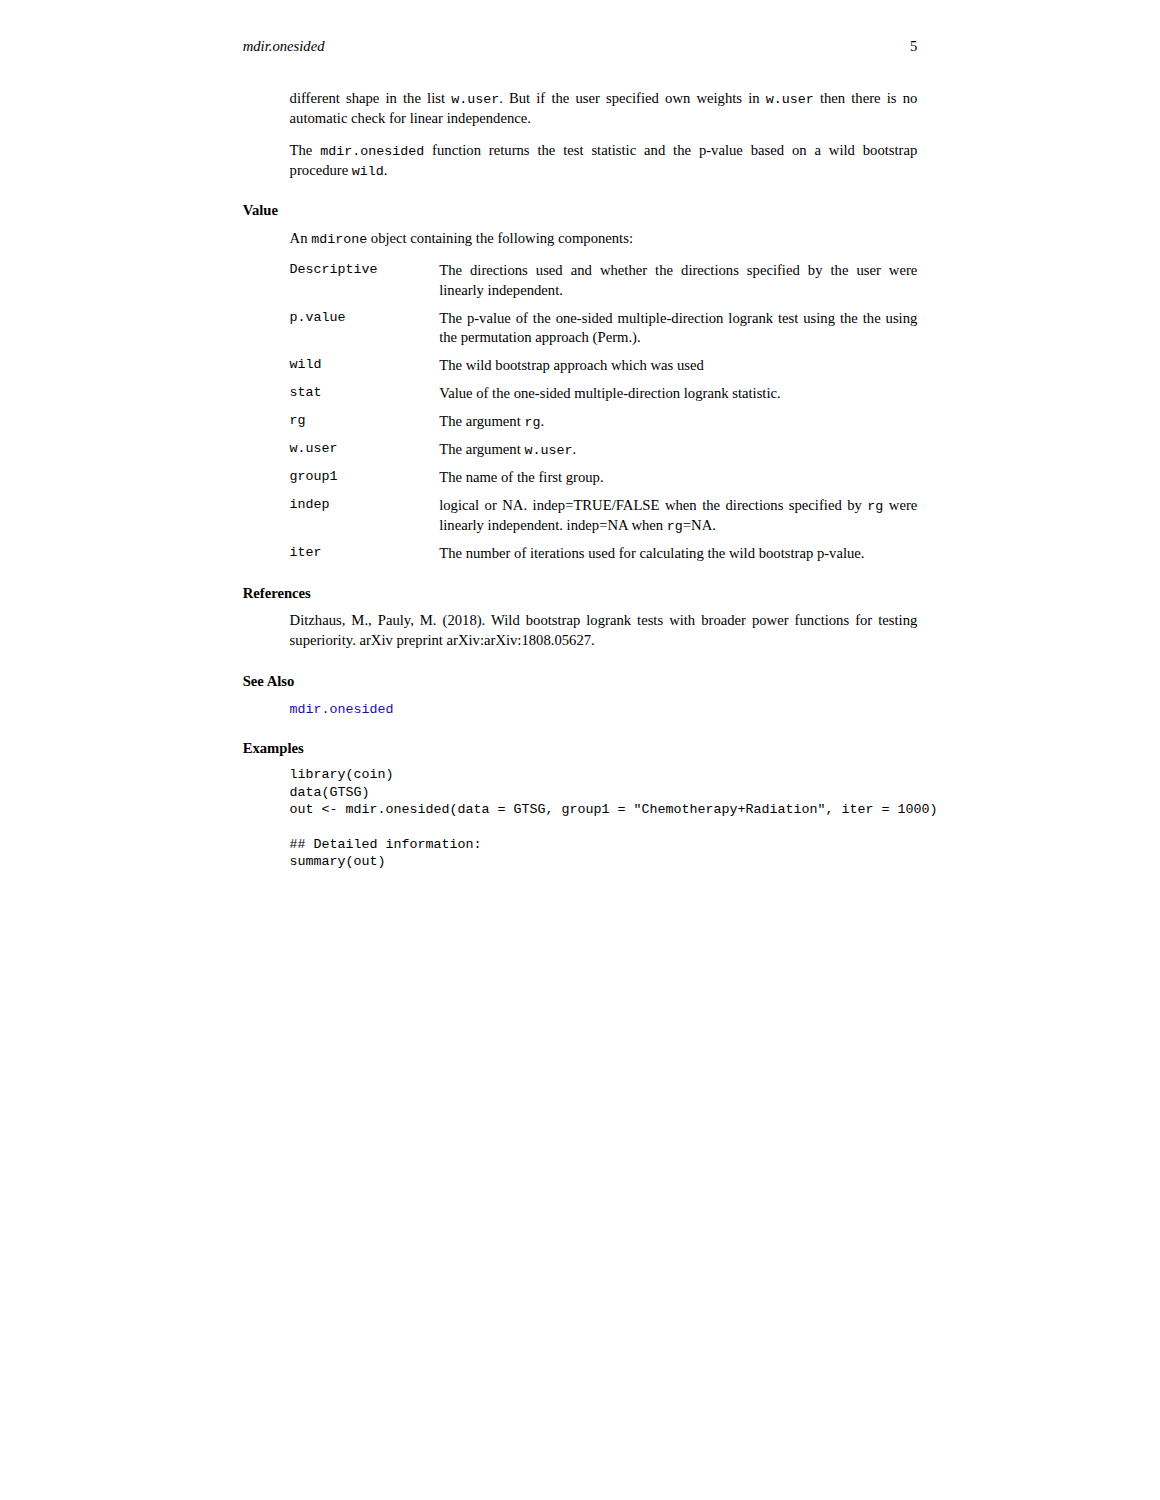mdir.onesided 5
different shape in the list w.user. But if the user specified own weights in w.user then there is no automatic check for linear independence.
The mdir.onesided function returns the test statistic and the p-value based on a wild bootstrap procedure wild.
Value
An mdirone object containing the following components:
Descriptive
The directions used and whether the directions specified by the user were linearly independent.
p.value
The p-value of the one-sided multiple-direction logrank test using the the using the permutation approach (Perm.).
wild
The wild bootstrap approach which was used
stat
Value of the one-sided multiple-direction logrank statistic.
rg
The argument rg.
w.user
The argument w.user.
group1
The name of the first group.
indep
logical or NA. indep=TRUE/FALSE when the directions specified by rg were linearly independent. indep=NA when rg=NA.
iter
The number of iterations used for calculating the wild bootstrap p-value.
References
Ditzhaus, M., Pauly, M. (2018). Wild bootstrap logrank tests with broader power functions for testing superiority. arXiv preprint arXiv:arXiv:1808.05627.
See Also
mdir.onesided
Examples
library(coin)
data(GTSG)
out <- mdir.onesided(data = GTSG, group1 = "Chemotherapy+Radiation", iter = 1000)

## Detailed information:
summary(out)